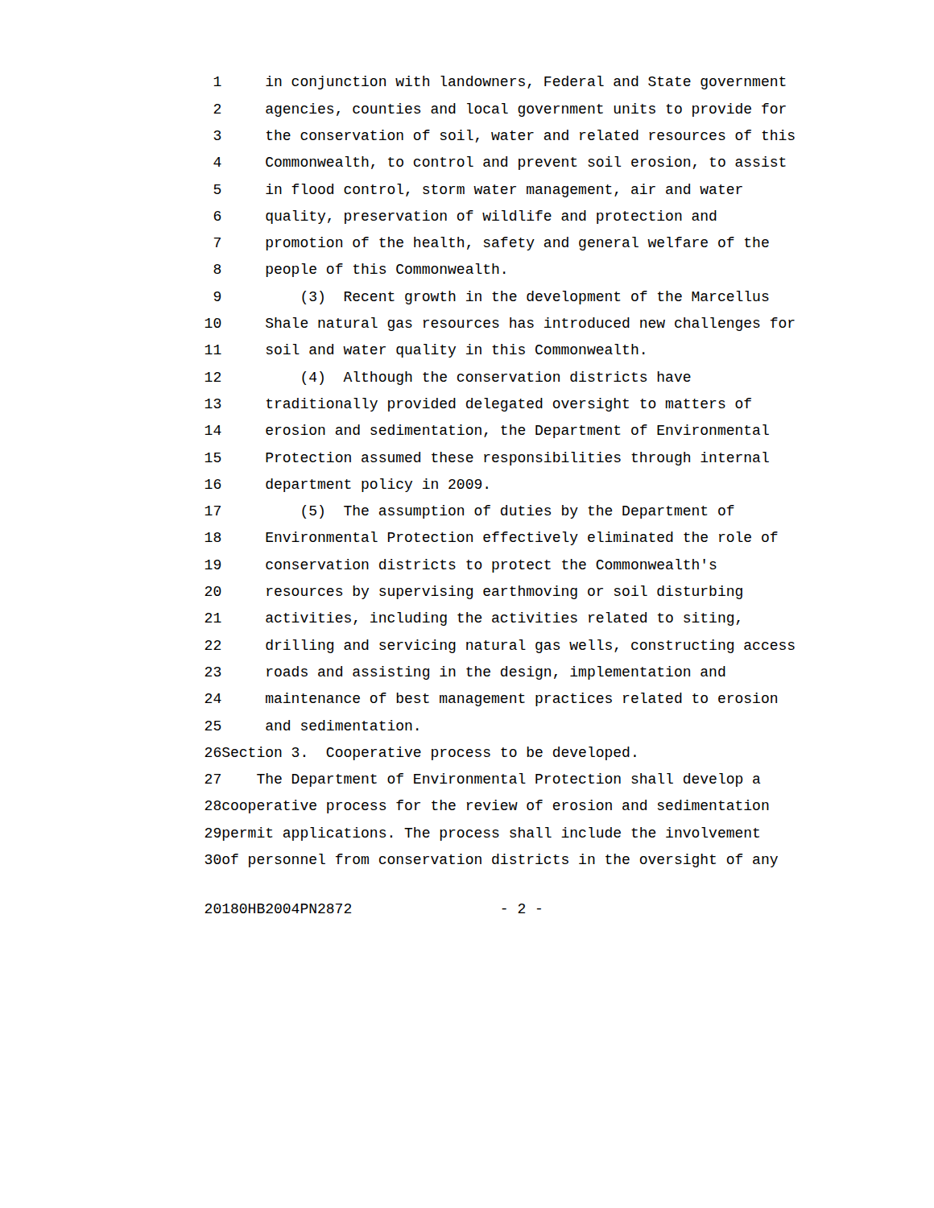| 1 | in conjunction with landowners, Federal and State government |
| 2 | agencies, counties and local government units to provide for |
| 3 | the conservation of soil, water and related resources of this |
| 4 | Commonwealth, to control and prevent soil erosion, to assist |
| 5 | in flood control, storm water management, air and water |
| 6 | quality, preservation of wildlife and protection and |
| 7 | promotion of the health, safety and general welfare of the |
| 8 | people of this Commonwealth. |
| 9 | (3) Recent growth in the development of the Marcellus |
| 10 | Shale natural gas resources has introduced new challenges for |
| 11 | soil and water quality in this Commonwealth. |
| 12 | (4) Although the conservation districts have |
| 13 | traditionally provided delegated oversight to matters of |
| 14 | erosion and sedimentation, the Department of Environmental |
| 15 | Protection assumed these responsibilities through internal |
| 16 | department policy in 2009. |
| 17 | (5) The assumption of duties by the Department of |
| 18 | Environmental Protection effectively eliminated the role of |
| 19 | conservation districts to protect the Commonwealth's |
| 20 | resources by supervising earthmoving or soil disturbing |
| 21 | activities, including the activities related to siting, |
| 22 | drilling and servicing natural gas wells, constructing access |
| 23 | roads and assisting in the design, implementation and |
| 24 | maintenance of best management practices related to erosion |
| 25 | and sedimentation. |
| 26 | Section 3. Cooperative process to be developed. |
| 27 | The Department of Environmental Protection shall develop a |
| 28 | cooperative process for the review of erosion and sedimentation |
| 29 | permit applications. The process shall include the involvement |
| 30 | of personnel from conservation districts in the oversight of any |
20180HB2004PN2872 - 2 -